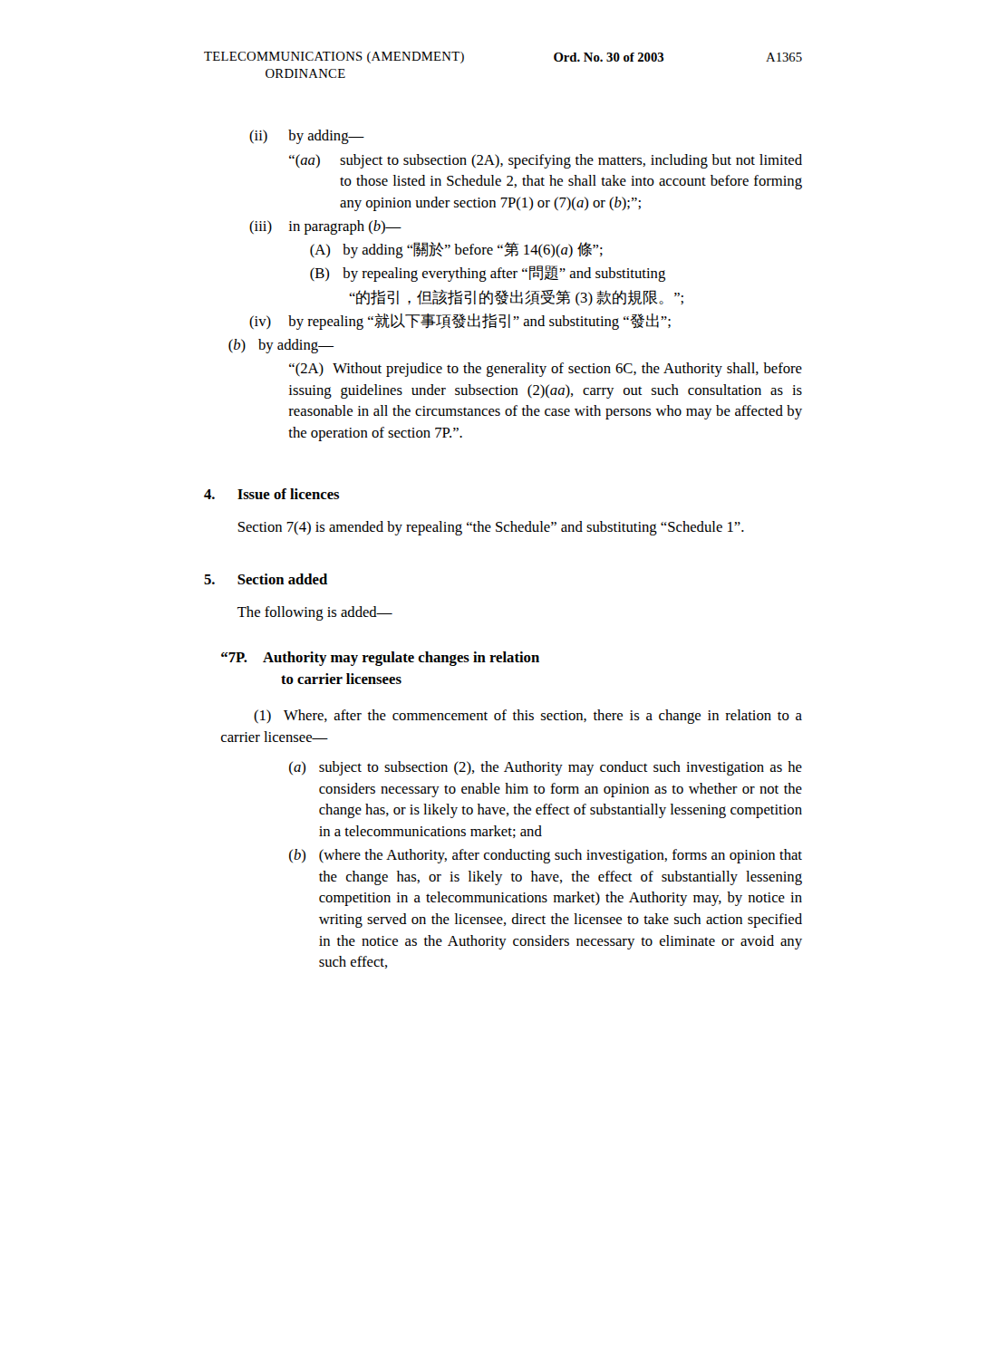Telecommunications (Amendment) Ordinance
Ord. No. 30 of 2003
A1365
(ii)
by adding—
“(aa)
subject to subsection (2A), specifying the matters, including but not limited to those listed in Schedule 2, that he shall take into account before forming any opinion under section 7P(1) or (7)(a) or (b);”;
(iii)
in paragraph (b)—
(A)
by adding “關於” before “第 14(6)(a) 條”;
(B)
by repealing everything after “問題” and substituting
“的指引，但該指引的發出須受第 (3) 款的規限。”;
(iv)
by repealing “就以下事項發出指引” and substituting “發出”;
(b)
by adding—
“(2A) Without prejudice to the generality of section 6C, the Authority shall, before issuing guidelines under subsection (2)(aa), carry out such consultation as is reasonable in all the circumstances of the case with persons who may be affected by the operation of section 7P.”.
4.
Issue of licences
Section 7(4) is amended by repealing “the Schedule” and substituting “Schedule 1”.
5.
Section added
The following is added—
“7P. Authority may regulate changes in relation
to carrier licensees
(1) Where, after the commencement of this section, there is a change in relation to a carrier licensee—
(a)
subject to subsection (2), the Authority may conduct such investigation as he considers necessary to enable him to form an opinion as to whether or not the change has, or is likely to have, the effect of substantially lessening competition in a telecommunications market; and
(b)
(where the Authority, after conducting such investigation, forms an opinion that the change has, or is likely to have, the effect of substantially lessening competition in a telecommunications market) the Authority may, by notice in writing served on the licensee, direct the licensee to take such action specified in the notice as the Authority considers necessary to eliminate or avoid any such effect,